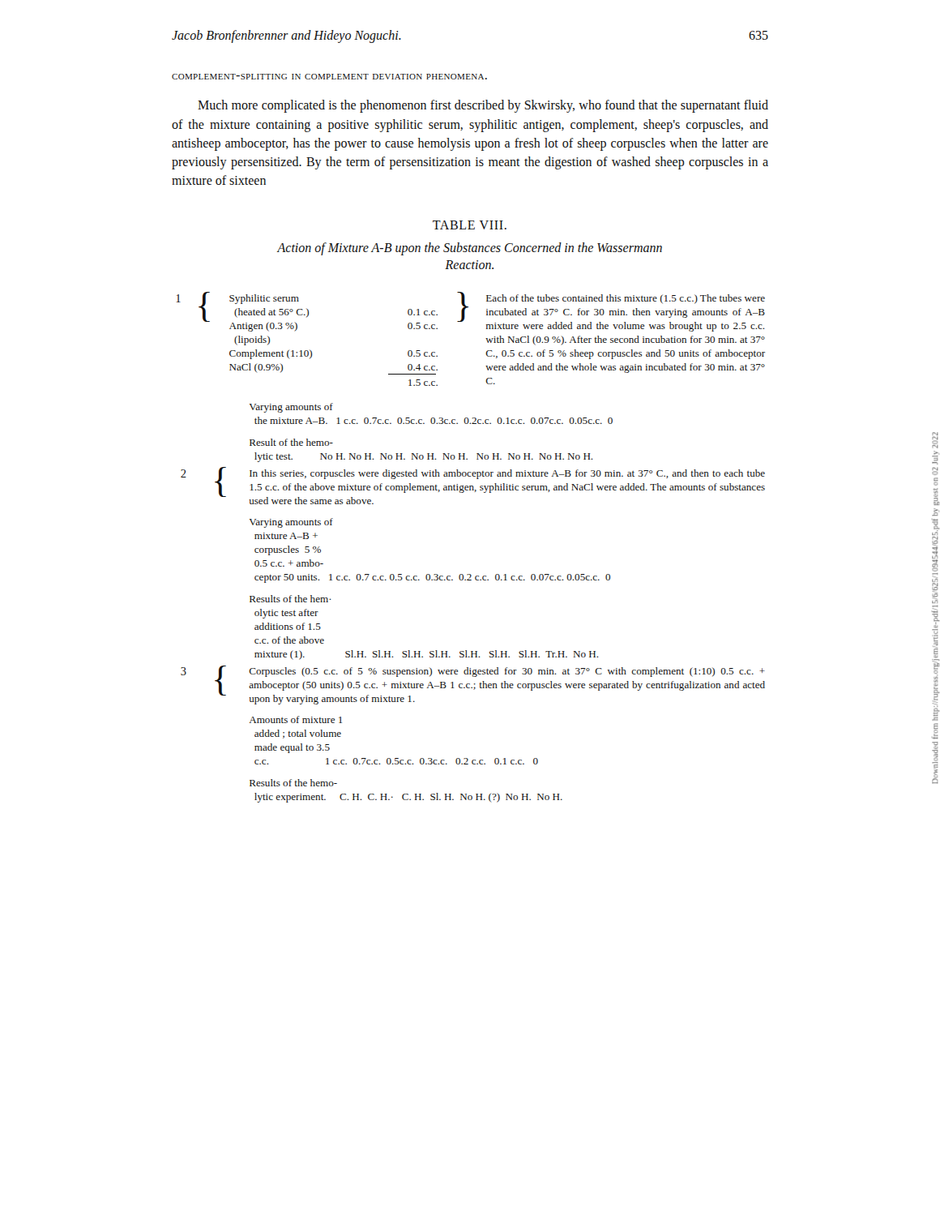Downloaded from http://rupress.org/jem/article-pdf/15/6/625/1094544/625.pdf by guest on 02 July 2022
Jacob Bronfenbrenner and Hideyo Noguchi. 635
Complement-Splitting in Complement Deviation Phenomena.
Much more complicated is the phenomenon first described by Skwirsky, who found that the supernatant fluid of the mixture containing a positive syphilitic serum, syphilitic antigen, complement, sheep's corpuscles, and antisheep amboceptor, has the power to cause hemolysis upon a fresh lot of sheep corpuscles when the latter are previously persensitized. By the term of persensitization is meant the digestion of washed sheep corpuscles in a mixture of sixteen
TABLE VIII.
Action of Mixture A-B upon the Substances Concerned in the Wassermann
Reaction.
| 1 | { | / Syphilitic serum / / / (heated at 56° C.) / 0.1 c.c. / / Antigen (0.3 %) / 0.5 c.c. / / (lipoids) / / / Complement (1:10) / 0.5 c.c. / / NaCl (0.9%) / 0.4 c.c. / / / 1.5 c.c. / | } | Each of the tubes contained this mixture (1.5 c.c.) The tubes were incubated at 37° C. for 30 min. then varying amounts of A–B mixture were added and the volume was brought up to 2.5 c.c. with NaCl (0.9 %). After the second incubation for 30 min. at 37° C., 0.5 c.c. of 5 % sheep corpuscles and 50 units of amboceptor were added and the whole was again incubated for 30 min. at 37° C. |
| | | Varying amounts of the mixture A–B. 1 c.c. 0.7c.c. 0.5c.c. 0.3c.c. 0.2c.c. 0.1c.c. 0.07c.c. 0.05c.c. 0 Result of the hemo- lytic test. No H. No H. No H. No H. No H. No H. No H. No H. No H. |
| 2 | { | In this series, corpuscles were digested with amboceptor and mixture A–B for 30 min. at 37° C., and then to each tube 1.5 c.c. of the above mixture of complement, antigen, syphilitic serum, and NaCl were added. The amounts of substances used were the same as above. Varying amounts of mixture A–B + corpuscles 5 % 0.5 c.c. + ambo- ceptor 50 units. 1 c.c. 0.7 c.c. 0.5 c.c. 0.3c.c. 0.2 c.c. 0.1 c.c. 0.07c.c. 0.05c.c. 0 Results of the hem· olytic test after additions of 1.5 c.c. of the above mixture (1). Sl.H. Sl.H. Sl.H. Sl.H. Sl.H. Sl.H. Sl.H. Tr.H. No H. |
| 3 | { | Corpuscles (0.5 c.c. of 5 % suspension) were digested for 30 min. at 37° C with complement (1:10) 0.5 c.c. + amboceptor (50 units) 0.5 c.c. + mixture A–B 1 c.c.; then the corpuscles were separated by centrifugalization and acted upon by varying amounts of mixture 1. Amounts of mixture 1 added ; total volume made equal to 3.5 c.c. 1 c.c. 0.7c.c. 0.5c.c. 0.3c.c. 0.2 c.c. 0.1 c.c. 0 Results of the hemo- lytic experiment. C. H. C. H.· C. H. Sl. H. No H. (?) No H. No H. |